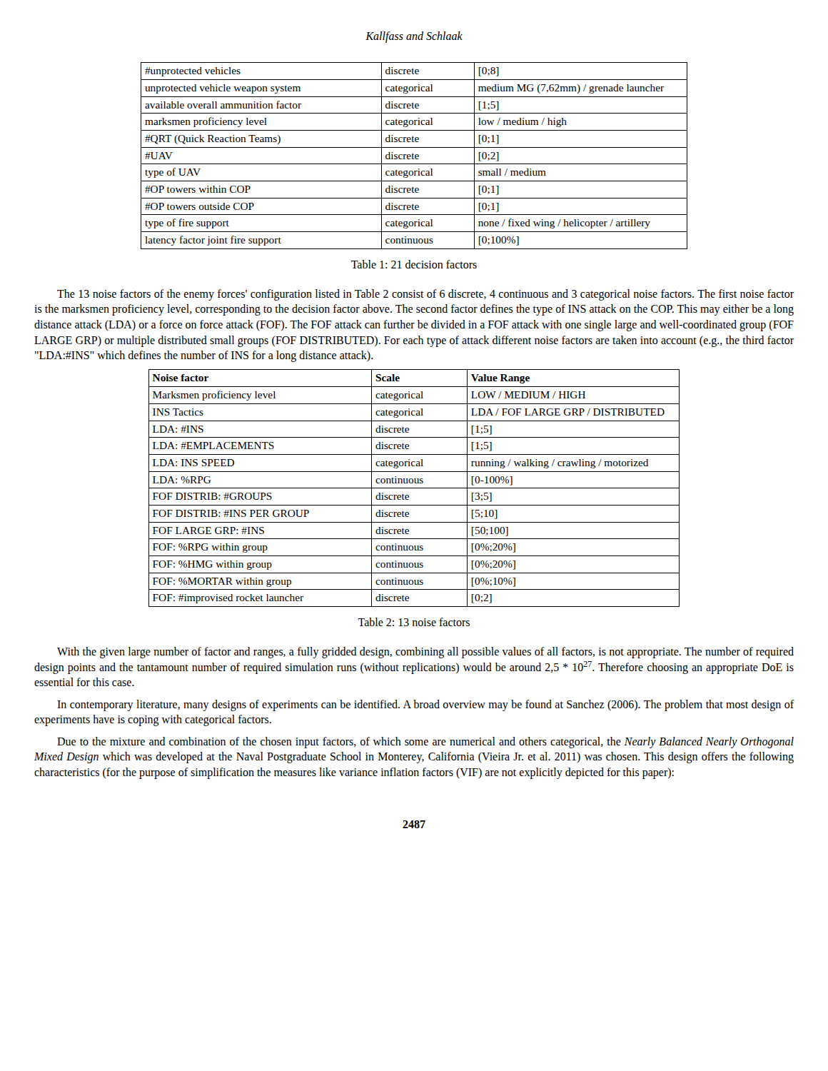Kallfass and Schlaak
| #unprotected vehicles | discrete | [0;8] |
| unprotected vehicle weapon system | categorical | medium MG (7,62mm) / grenade launcher |
| available overall ammunition factor | discrete | [1;5] |
| marksmen proficiency level | categorical | low / medium / high |
| #QRT (Quick Reaction Teams) | discrete | [0;1] |
| #UAV | discrete | [0;2] |
| type of UAV | categorical | small / medium |
| #OP towers within COP | discrete | [0;1] |
| #OP towers outside COP | discrete | [0;1] |
| type of fire support | categorical | none / fixed wing / helicopter / artillery |
| latency factor joint fire support | continuous | [0;100%] |
Table 1: 21 decision factors
The 13 noise factors of the enemy forces' configuration listed in Table 2 consist of 6 discrete, 4 continuous and 3 categorical noise factors. The first noise factor is the marksmen proficiency level, corresponding to the decision factor above. The second factor defines the type of INS attack on the COP. This may either be a long distance attack (LDA) or a force on force attack (FOF). The FOF attack can further be divided in a FOF attack with one single large and well-coordinated group (FOF LARGE GRP) or multiple distributed small groups (FOF DISTRIBUTED). For each type of attack different noise factors are taken into account (e.g., the third factor "LDA:#INS" which defines the number of INS for a long distance attack).
| Noise factor | Scale | Value Range |
| --- | --- | --- |
| Marksmen proficiency level | categorical | LOW / MEDIUM / HIGH |
| INS Tactics | categorical | LDA / FOF LARGE GRP / DISTRIBUTED |
| LDA: #INS | discrete | [1;5] |
| LDA: #EMPLACEMENTS | discrete | [1;5] |
| LDA: INS SPEED | categorical | running / walking / crawling / motorized |
| LDA: %RPG | continuous | [0-100%] |
| FOF DISTRIB: #GROUPS | discrete | [3;5] |
| FOF DISTRIB: #INS PER GROUP | discrete | [5;10] |
| FOF LARGE GRP: #INS | discrete | [50;100] |
| FOF: %RPG within group | continuous | [0%;20%] |
| FOF: %HMG within group | continuous | [0%;20%] |
| FOF: %MORTAR within group | continuous | [0%;10%] |
| FOF: #improvised rocket launcher | discrete | [0;2] |
Table 2: 13 noise factors
With the given large number of factor and ranges, a fully gridded design, combining all possible values of all factors, is not appropriate. The number of required design points and the tantamount number of required simulation runs (without replications) would be around 2,5 * 1027. Therefore choosing an appropriate DoE is essential for this case.
In contemporary literature, many designs of experiments can be identified. A broad overview may be found at Sanchez (2006). The problem that most design of experiments have is coping with categorical factors.
Due to the mixture and combination of the chosen input factors, of which some are numerical and others categorical, the Nearly Balanced Nearly Orthogonal Mixed Design which was developed at the Naval Postgraduate School in Monterey, California (Vieira Jr. et al. 2011) was chosen. This design offers the following characteristics (for the purpose of simplification the measures like variance inflation factors (VIF) are not explicitly depicted for this paper):
2487